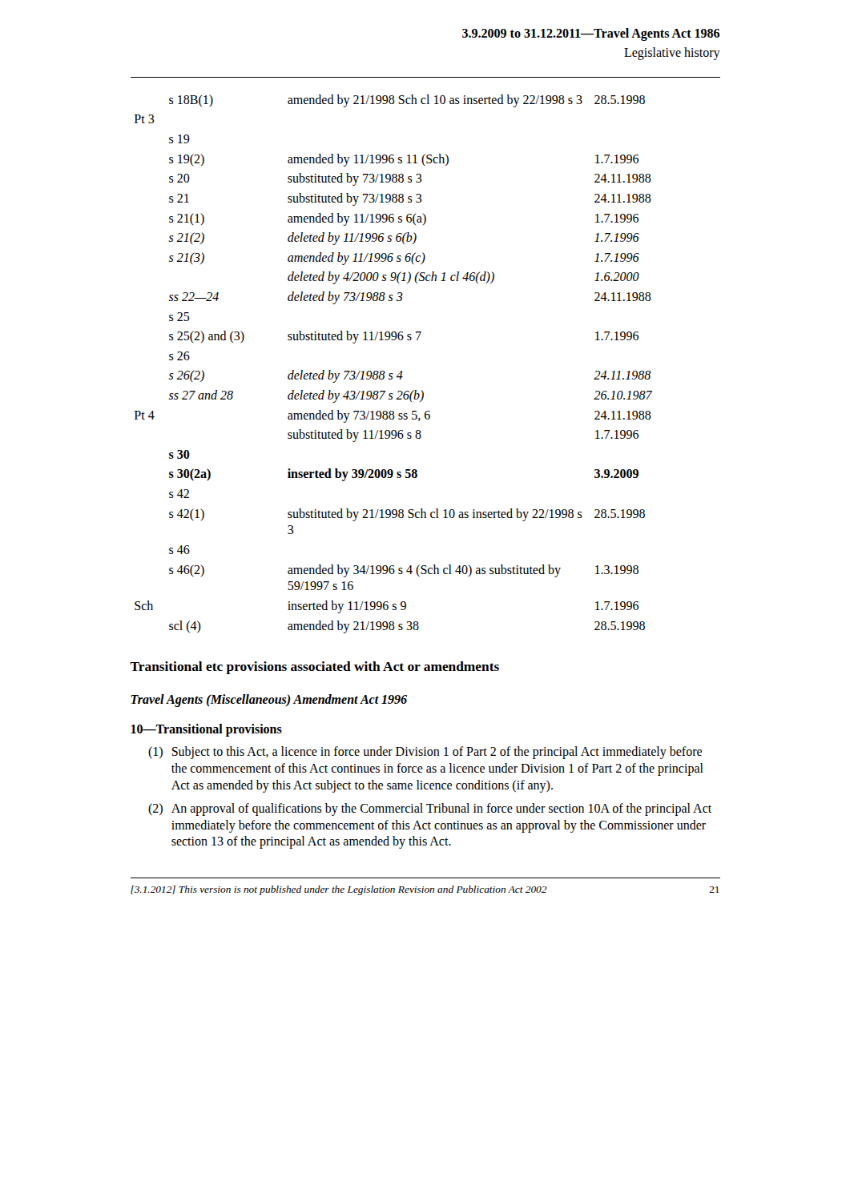3.9.2009 to 31.12.2011—Travel Agents Act 1986
Legislative history
| s 18B(1) | amended by 21/1998 Sch cl 10 as inserted by 22/1998 s 3 | 28.5.1998 |
| Pt 3 | | |
| s 19 | | |
| s 19(2) | amended by 11/1996 s 11 (Sch) | 1.7.1996 |
| s 20 | substituted by 73/1988 s 3 | 24.11.1988 |
| s 21 | substituted by 73/1988 s 3 | 24.11.1988 |
| s 21(1) | amended by 11/1996 s 6(a) | 1.7.1996 |
| s 21(2) | deleted by 11/1996 s 6(b) | 1.7.1996 |
| s 21(3) | amended by 11/1996 s 6(c) | 1.7.1996 |
| | deleted by 4/2000 s 9(1) (Sch 1 cl 46(d)) | 1.6.2000 |
| ss 22—24 | deleted by 73/1988 s 3 | 24.11.1988 |
| s 25 | | |
| s 25(2) and (3) | substituted by 11/1996 s 7 | 1.7.1996 |
| s 26 | | |
| s 26(2) | deleted by 73/1988 s 4 | 24.11.1988 |
| ss 27 and 28 | deleted by 43/1987 s 26(b) | 26.10.1987 |
| Pt 4 | amended by 73/1988 ss 5, 6 | 24.11.1988 |
| | substituted by 11/1996 s 8 | 1.7.1996 |
| s 30 | | |
| s 30(2a) | inserted by 39/2009 s 58 | 3.9.2009 |
| s 42 | | |
| s 42(1) | substituted by 21/1998 Sch cl 10 as inserted by 22/1998 s 3 | 28.5.1998 |
| s 46 | | |
| s 46(2) | amended by 34/1996 s 4 (Sch cl 40) as substituted by 59/1997 s 16 | 1.3.1998 |
| Sch | inserted by 11/1996 s 9 | 1.7.1996 |
| scl (4) | amended by 21/1998 s 38 | 28.5.1998 |
Transitional etc provisions associated with Act or amendments
Travel Agents (Miscellaneous) Amendment Act 1996
10—Transitional provisions
(1) Subject to this Act, a licence in force under Division 1 of Part 2 of the principal Act immediately before the commencement of this Act continues in force as a licence under Division 1 of Part 2 of the principal Act as amended by this Act subject to the same licence conditions (if any).
(2) An approval of qualifications by the Commercial Tribunal in force under section 10A of the principal Act immediately before the commencement of this Act continues as an approval by the Commissioner under section 13 of the principal Act as amended by this Act.
[3.1.2012] This version is not published under the Legislation Revision and Publication Act 2002
21